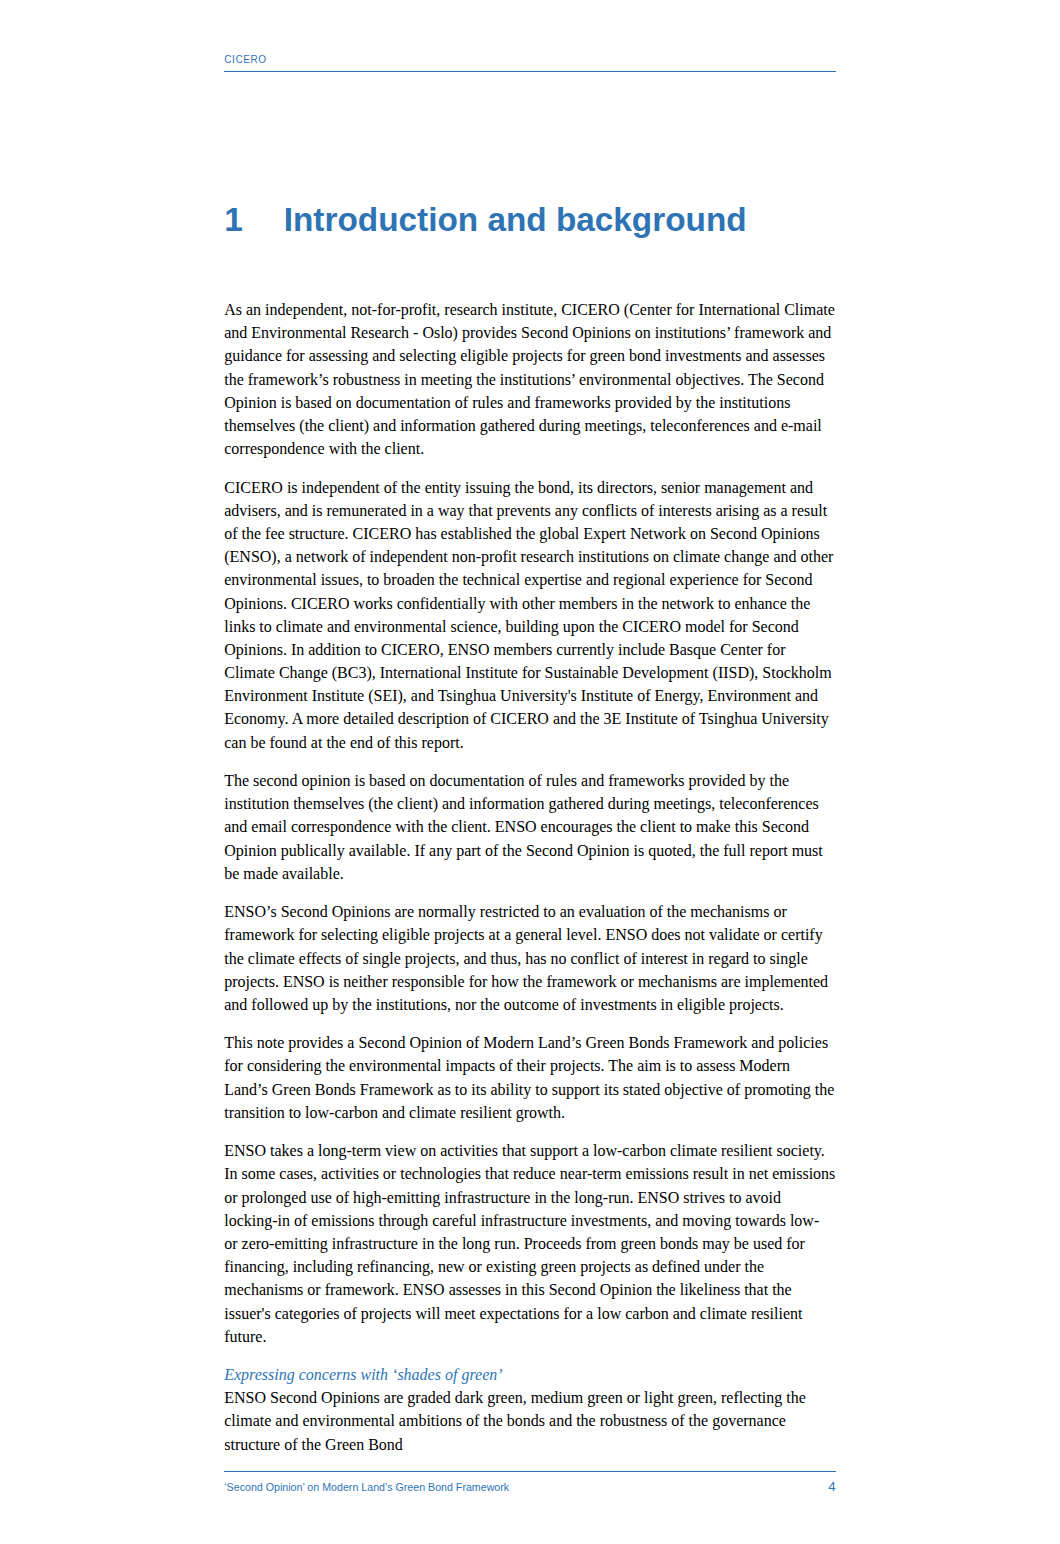CICERO
1 Introduction and background
As an independent, not-for-profit, research institute, CICERO (Center for International Climate and Environmental Research - Oslo) provides Second Opinions on institutions’ framework and guidance for assessing and selecting eligible projects for green bond investments and assesses the framework’s robustness in meeting the institutions’ environmental objectives. The Second Opinion is based on documentation of rules and frameworks provided by the institutions themselves (the client) and information gathered during meetings, teleconferences and e-mail correspondence with the client.
CICERO is independent of the entity issuing the bond, its directors, senior management and advisers, and is remunerated in a way that prevents any conflicts of interests arising as a result of the fee structure. CICERO has established the global Expert Network on Second Opinions (ENSO), a network of independent non-profit research institutions on climate change and other environmental issues, to broaden the technical expertise and regional experience for Second Opinions. CICERO works confidentially with other members in the network to enhance the links to climate and environmental science, building upon the CICERO model for Second Opinions. In addition to CICERO, ENSO members currently include Basque Center for Climate Change (BC3), International Institute for Sustainable Development (IISD), Stockholm Environment Institute (SEI), and Tsinghua University's Institute of Energy, Environment and Economy. A more detailed description of CICERO and the 3E Institute of Tsinghua University can be found at the end of this report.
The second opinion is based on documentation of rules and frameworks provided by the institution themselves (the client) and information gathered during meetings, teleconferences and email correspondence with the client. ENSO encourages the client to make this Second Opinion publically available. If any part of the Second Opinion is quoted, the full report must be made available.
ENSO’s Second Opinions are normally restricted to an evaluation of the mechanisms or framework for selecting eligible projects at a general level. ENSO does not validate or certify the climate effects of single projects, and thus, has no conflict of interest in regard to single projects. ENSO is neither responsible for how the framework or mechanisms are implemented and followed up by the institutions, nor the outcome of investments in eligible projects.
This note provides a Second Opinion of Modern Land’s Green Bonds Framework and policies for considering the environmental impacts of their projects. The aim is to assess Modern Land’s Green Bonds Framework as to its ability to support its stated objective of promoting the transition to low-carbon and climate resilient growth.
ENSO takes a long-term view on activities that support a low-carbon climate resilient society. In some cases, activities or technologies that reduce near-term emissions result in net emissions or prolonged use of high-emitting infrastructure in the long-run. ENSO strives to avoid locking-in of emissions through careful infrastructure investments, and moving towards low- or zero-emitting infrastructure in the long run. Proceeds from green bonds may be used for financing, including refinancing, new or existing green projects as defined under the mechanisms or framework. ENSO assesses in this Second Opinion the likeliness that the issuer's categories of projects will meet expectations for a low carbon and climate resilient future.
Expressing concerns with ‘shades of green’
ENSO Second Opinions are graded dark green, medium green or light green, reflecting the climate and environmental ambitions of the bonds and the robustness of the governance structure of the Green Bond
‘Second Opinion’ on Modern Land’s Green Bond Framework 4